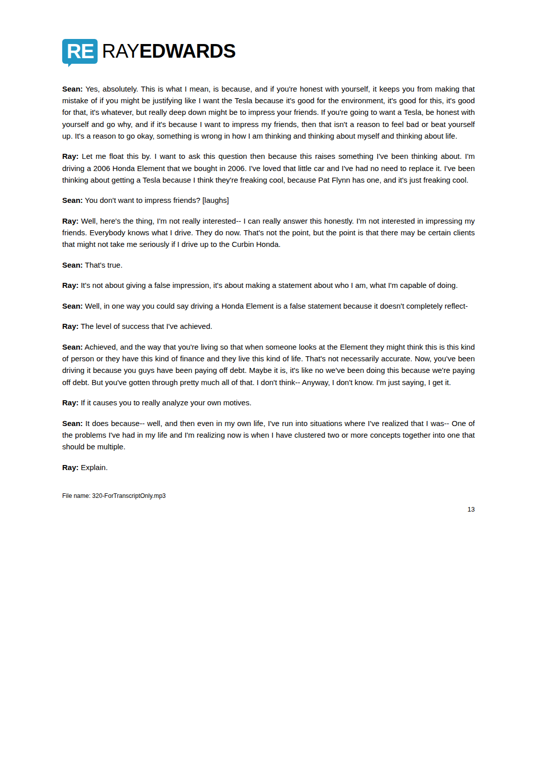RE RAYEDWARDS
Sean: Yes, absolutely. This is what I mean, is because, and if you're honest with yourself, it keeps you from making that mistake of if you might be justifying like I want the Tesla because it's good for the environment, it's good for this, it's good for that, it's whatever, but really deep down might be to impress your friends. If you're going to want a Tesla, be honest with yourself and go why, and if it's because I want to impress my friends, then that isn't a reason to feel bad or beat yourself up. It's a reason to go okay, something is wrong in how I am thinking and thinking about myself and thinking about life.
Ray: Let me float this by. I want to ask this question then because this raises something I've been thinking about. I'm driving a 2006 Honda Element that we bought in 2006. I've loved that little car and I've had no need to replace it. I've been thinking about getting a Tesla because I think they're freaking cool, because Pat Flynn has one, and it's just freaking cool.
Sean: You don't want to impress friends? [laughs]
Ray: Well, here's the thing, I'm not really interested-- I can really answer this honestly. I'm not interested in impressing my friends. Everybody knows what I drive. They do now. That's not the point, but the point is that there may be certain clients that might not take me seriously if I drive up to the Curbin Honda.
Sean: That's true.
Ray: It's not about giving a false impression, it's about making a statement about who I am, what I'm capable of doing.
Sean: Well, in one way you could say driving a Honda Element is a false statement because it doesn't completely reflect-
Ray: The level of success that I've achieved.
Sean: Achieved, and the way that you're living so that when someone looks at the Element they might think this is this kind of person or they have this kind of finance and they live this kind of life. That's not necessarily accurate. Now, you've been driving it because you guys have been paying off debt. Maybe it is, it's like no we've been doing this because we're paying off debt. But you've gotten through pretty much all of that. I don't think-- Anyway, I don't know. I'm just saying, I get it.
Ray: If it causes you to really analyze your own motives.
Sean: It does because-- well, and then even in my own life, I've run into situations where I've realized that I was-- One of the problems I've had in my life and I'm realizing now is when I have clustered two or more concepts together into one that should be multiple.
Ray: Explain.
File name: 320-ForTranscriptOnly.mp3
13